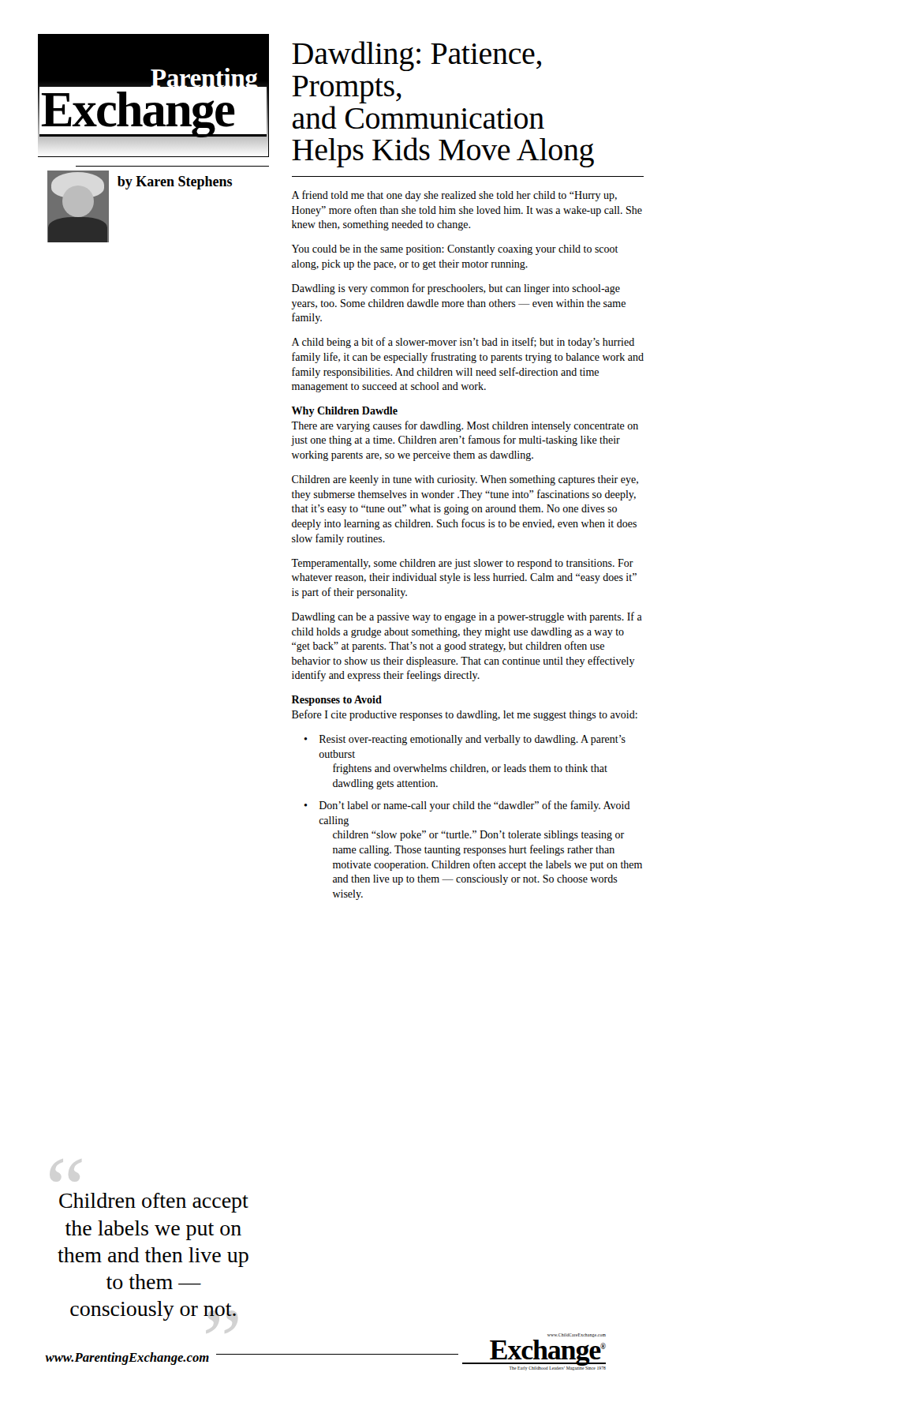Parenting Exchange
by Karen Stephens
Dawdling: Patience, Prompts,
and Communication
Helps Kids Move Along
A friend told me that one day she realized she told her child to “Hurry up, Honey” more often than she told him she loved him. It was a wake-up call. She knew then, something needed to change.
You could be in the same position: Constantly coaxing your child to scoot along, pick up the pace, or to get their motor running.
Dawdling is very common for preschoolers, but can linger into school-age years, too. Some children dawdle more than others — even within the same family.
A child being a bit of a slower-mover isn’t bad in itself; but in today’s hurried family life, it can be especially frustrating to parents trying to balance work and family responsibilities. And children will need self-direction and time management to succeed at school and work.
Why Children Dawdle
There are varying causes for dawdling. Most children intensely concentrate on just one thing at a time. Children aren’t famous for multi-tasking like their working parents are, so we perceive them as dawdling.
Children are keenly in tune with curiosity. When something captures their eye, they submerse themselves in wonder .They “tune into” fascinations so deeply, that it’s easy to “tune out” what is going on around them. No one dives so deeply into learning as children. Such focus is to be envied, even when it does slow family routines.
Temperamentally, some children are just slower to respond to transitions. For whatever reason, their individual style is less hurried. Calm and “easy does it” is part of their personality.
Dawdling can be a passive way to engage in a power-struggle with parents. If a child holds a grudge about something, they might use dawdling as a way to “get back” at parents. That’s not a good strategy, but children often use behavior to show us their displeasure. That can continue until they effectively identify and express their feelings directly.
Responses to Avoid
Before I cite productive responses to dawdling, let me suggest things to avoid:
Resist over-reacting emotionally and verbally to dawdling. A parent’s outburst frightens and overwhelms children, or leads them to think that dawdling gets attention.
Don’t label or name-call your child the “dawdler” of the family. Avoid calling children “slow poke” or “turtle.” Don’t tolerate siblings teasing or name calling. Those taunting responses hurt feelings rather than motivate cooperation. Children often accept the labels we put on them and then live up to them — consciously or not. So choose words wisely.
“
Children often accept the labels we put on them and then live up to them — consciously or not.
”
www.ParentingExchange.com
www.ChildCareExchange.com
Exchange®
The Early Childhood Leaders’ Magazine Since 1978